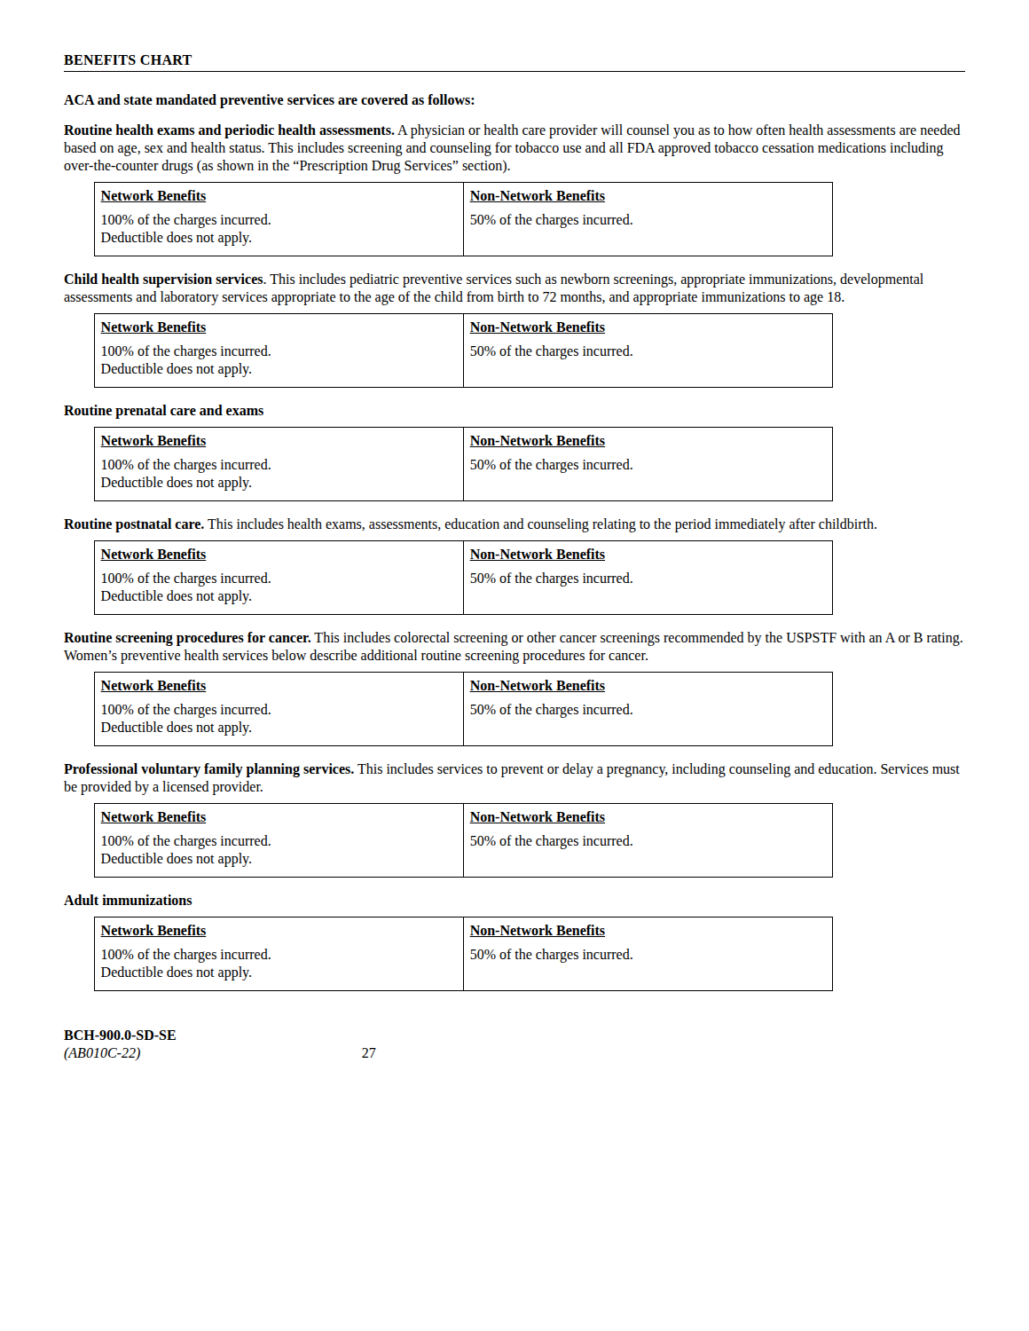BENEFITS CHART
ACA and state mandated preventive services are covered as follows:
Routine health exams and periodic health assessments. A physician or health care provider will counsel you as to how often health assessments are needed based on age, sex and health status. This includes screening and counseling for tobacco use and all FDA approved tobacco cessation medications including over-the-counter drugs (as shown in the “Prescription Drug Services” section).
| Network Benefits | Non-Network Benefits |
| 100% of the charges incurred. Deductible does not apply. | 50% of the charges incurred. |
Child health supervision services. This includes pediatric preventive services such as newborn screenings, appropriate immunizations, developmental assessments and laboratory services appropriate to the age of the child from birth to 72 months, and appropriate immunizations to age 18.
| Network Benefits | Non-Network Benefits |
| 100% of the charges incurred. Deductible does not apply. | 50% of the charges incurred. |
Routine prenatal care and exams
| Network Benefits | Non-Network Benefits |
| 100% of the charges incurred. Deductible does not apply. | 50% of the charges incurred. |
Routine postnatal care. This includes health exams, assessments, education and counseling relating to the period immediately after childbirth.
| Network Benefits | Non-Network Benefits |
| 100% of the charges incurred. Deductible does not apply. | 50% of the charges incurred. |
Routine screening procedures for cancer. This includes colorectal screening or other cancer screenings recommended by the USPSTF with an A or B rating. Women’s preventive health services below describe additional routine screening procedures for cancer.
| Network Benefits | Non-Network Benefits |
| 100% of the charges incurred. Deductible does not apply. | 50% of the charges incurred. |
Professional voluntary family planning services. This includes services to prevent or delay a pregnancy, including counseling and education. Services must be provided by a licensed provider.
| Network Benefits | Non-Network Benefits |
| 100% of the charges incurred. Deductible does not apply. | 50% of the charges incurred. |
Adult immunizations
| Network Benefits | Non-Network Benefits |
| 100% of the charges incurred. Deductible does not apply. | 50% of the charges incurred. |
BCH-900.0-SD-SE
(AB010C-22) 27